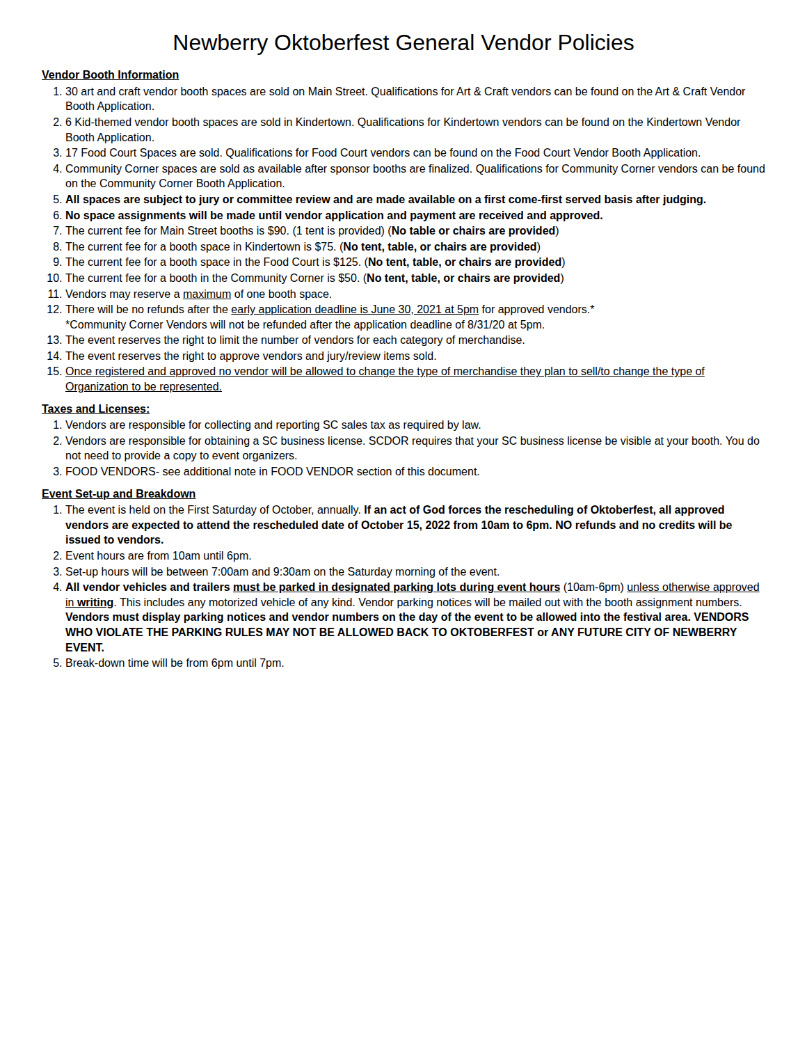Newberry Oktoberfest General Vendor Policies
Vendor Booth Information
30 art and craft vendor booth spaces are sold on Main Street. Qualifications for Art & Craft vendors can be found on the Art & Craft Vendor Booth Application.
6 Kid-themed vendor booth spaces are sold in Kindertown. Qualifications for Kindertown vendors can be found on the Kindertown Vendor Booth Application.
17 Food Court Spaces are sold. Qualifications for Food Court vendors can be found on the Food Court Vendor Booth Application.
Community Corner spaces are sold as available after sponsor booths are finalized. Qualifications for Community Corner vendors can be found on the Community Corner Booth Application.
All spaces are subject to jury or committee review and are made available on a first come-first served basis after judging.
No space assignments will be made until vendor application and payment are received and approved.
The current fee for Main Street booths is $90. (1 tent is provided) (No table or chairs are provided)
The current fee for a booth space in Kindertown is $75. (No tent, table, or chairs are provided)
The current fee for a booth space in the Food Court is $125. (No tent, table, or chairs are provided)
The current fee for a booth in the Community Corner is $50. (No tent, table, or chairs are provided)
Vendors may reserve a maximum of one booth space.
There will be no refunds after the early application deadline is June 30, 2021 at 5pm for approved vendors.*
*Community Corner Vendors will not be refunded after the application deadline of 8/31/20 at 5pm.
The event reserves the right to limit the number of vendors for each category of merchandise.
The event reserves the right to approve vendors and jury/review items sold.
Once registered and approved no vendor will be allowed to change the type of merchandise they plan to sell/to change the type of Organization to be represented.
Taxes and Licenses:
Vendors are responsible for collecting and reporting SC sales tax as required by law.
Vendors are responsible for obtaining a SC business license. SCDOR requires that your SC business license be visible at your booth. You do not need to provide a copy to event organizers.
FOOD VENDORS- see additional note in FOOD VENDOR section of this document.
Event Set-up and Breakdown
The event is held on the First Saturday of October, annually. If an act of God forces the rescheduling of Oktoberfest, all approved vendors are expected to attend the rescheduled date of October 15, 2022 from 10am to 6pm. NO refunds and no credits will be issued to vendors.
Event hours are from 10am until 6pm.
Set-up hours will be between 7:00am and 9:30am on the Saturday morning of the event.
All vendor vehicles and trailers must be parked in designated parking lots during event hours (10am-6pm) unless otherwise approved in writing. This includes any motorized vehicle of any kind. Vendor parking notices will be mailed out with the booth assignment numbers. Vendors must display parking notices and vendor numbers on the day of the event to be allowed into the festival area. VENDORS WHO VIOLATE THE PARKING RULES MAY NOT BE ALLOWED BACK TO OKTOBERFEST or ANY FUTURE CITY OF NEWBERRY EVENT.
Break-down time will be from 6pm until 7pm.